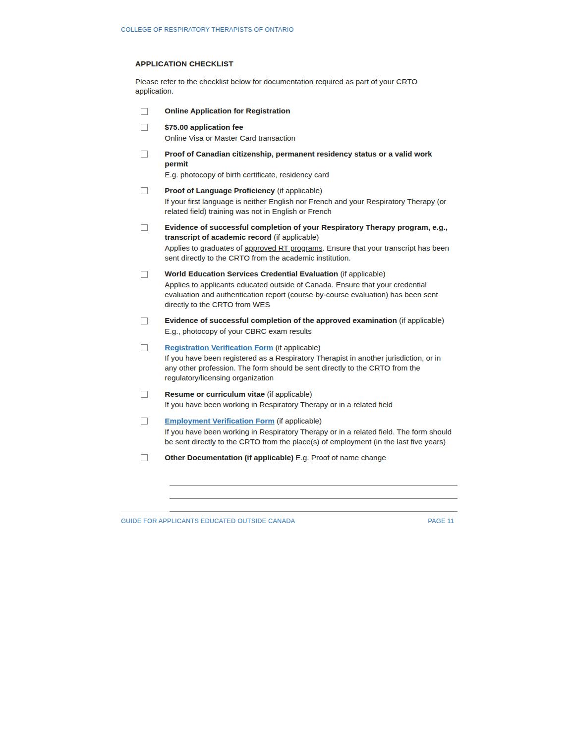COLLEGE OF RESPIRATORY THERAPISTS OF ONTARIO
APPLICATION CHECKLIST
Please refer to the checklist below for documentation required as part of your CRTO application.
Online Application for Registration
$75.00 application fee Online Visa or Master Card transaction
Proof of Canadian citizenship, permanent residency status or a valid work permit E.g. photocopy of birth certificate, residency card
Proof of Language Proficiency (if applicable) If your first language is neither English nor French and your Respiratory Therapy (or related field) training was not in English or French
Evidence of successful completion of your Respiratory Therapy program, e.g., transcript of academic record (if applicable) Applies to graduates of approved RT programs. Ensure that your transcript has been sent directly to the CRTO from the academic institution.
World Education Services Credential Evaluation (if applicable) Applies to applicants educated outside of Canada. Ensure that your credential evaluation and authentication report (course-by-course evaluation) has been sent directly to the CRTO from WES
Evidence of successful completion of the approved examination (if applicable) E.g., photocopy of your CBRC exam results
Registration Verification Form (if applicable) If you have been registered as a Respiratory Therapist in another jurisdiction, or in any other profession. The form should be sent directly to the CRTO from the regulatory/licensing organization
Resume or curriculum vitae (if applicable) If you have been working in Respiratory Therapy or in a related field
Employment Verification Form (if applicable) If you have been working in Respiratory Therapy or in a related field. The form should be sent directly to the CRTO from the place(s) of employment (in the last five years)
Other Documentation (if applicable) E.g. Proof of name change
GUIDE FOR APPLICANTS EDUCATED OUTSIDE CANADA PAGE 11